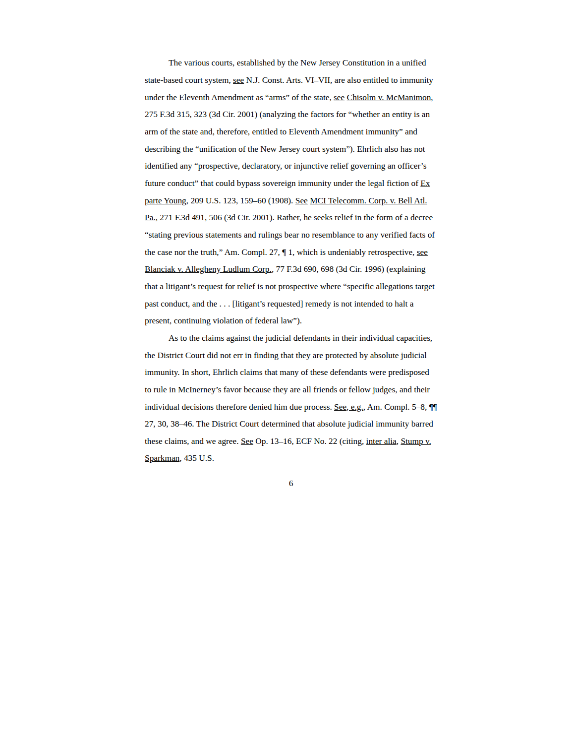The various courts, established by the New Jersey Constitution in a unified state-based court system, see N.J. Const. Arts. VI–VII, are also entitled to immunity under the Eleventh Amendment as “arms” of the state, see Chisolm v. McManimon, 275 F.3d 315, 323 (3d Cir. 2001) (analyzing the factors for “whether an entity is an arm of the state and, therefore, entitled to Eleventh Amendment immunity” and describing the “unification of the New Jersey court system”). Ehrlich also has not identified any “prospective, declaratory, or injunctive relief governing an officer’s future conduct” that could bypass sovereign immunity under the legal fiction of Ex parte Young, 209 U.S. 123, 159–60 (1908). See MCI Telecomm. Corp. v. Bell Atl. Pa., 271 F.3d 491, 506 (3d Cir. 2001). Rather, he seeks relief in the form of a decree “stating previous statements and rulings bear no resemblance to any verified facts of the case nor the truth,” Am. Compl. 27, ¶ 1, which is undeniably retrospective, see Blanciak v. Allegheny Ludlum Corp., 77 F.3d 690, 698 (3d Cir. 1996) (explaining that a litigant’s request for relief is not prospective where “specific allegations target past conduct, and the . . . [litigant’s requested] remedy is not intended to halt a present, continuing violation of federal law”).
As to the claims against the judicial defendants in their individual capacities, the District Court did not err in finding that they are protected by absolute judicial immunity. In short, Ehrlich claims that many of these defendants were predisposed to rule in McInerney’s favor because they are all friends or fellow judges, and their individual decisions therefore denied him due process. See, e.g., Am. Compl. 5–8, ¶¶ 27, 30, 38–46. The District Court determined that absolute judicial immunity barred these claims, and we agree. See Op. 13–16, ECF No. 22 (citing, inter alia, Stump v. Sparkman, 435 U.S.
6